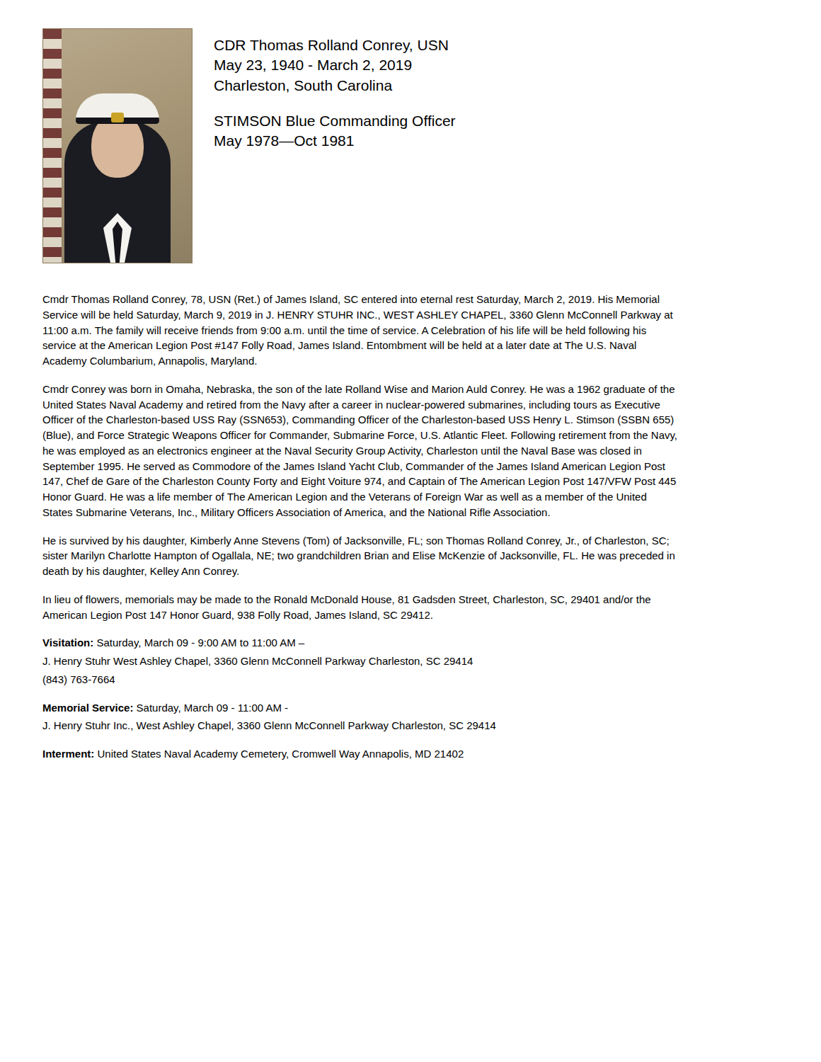CDR Thomas Rolland Conrey, USN
May 23, 1940 - March 2, 2019
Charleston, South Carolina
STIMSON Blue Commanding Officer
May 1978—Oct 1981
Cmdr Thomas Rolland Conrey, 78, USN (Ret.) of James Island, SC entered into eternal rest Saturday, March 2, 2019. His Memorial Service will be held Saturday, March 9, 2019 in J. HENRY STUHR INC., WEST ASHLEY CHAPEL, 3360 Glenn McConnell Parkway at 11:00 a.m. The family will receive friends from 9:00 a.m. until the time of service. A Celebration of his life will be held following his service at the American Legion Post #147 Folly Road, James Island. Entombment will be held at a later date at The U.S. Naval Academy Columbarium, Annapolis, Maryland.
Cmdr Conrey was born in Omaha, Nebraska, the son of the late Rolland Wise and Marion Auld Conrey. He was a 1962 graduate of the United States Naval Academy and retired from the Navy after a career in nuclear-powered submarines, including tours as Executive Officer of the Charleston-based USS Ray (SSN653), Commanding Officer of the Charleston-based USS Henry L. Stimson (SSBN 655) (Blue), and Force Strategic Weapons Officer for Commander, Submarine Force, U.S. Atlantic Fleet. Following retirement from the Navy, he was employed as an electronics engineer at the Naval Security Group Activity, Charleston until the Naval Base was closed in September 1995. He served as Commodore of the James Island Yacht Club, Commander of the James Island American Legion Post 147, Chef de Gare of the Charleston County Forty and Eight Voiture 974, and Captain of The American Legion Post 147/VFW Post 445 Honor Guard. He was a life member of The American Legion and the Veterans of Foreign War as well as a member of the United States Submarine Veterans, Inc., Military Officers Association of America, and the National Rifle Association.
He is survived by his daughter, Kimberly Anne Stevens (Tom) of Jacksonville, FL; son Thomas Rolland Conrey, Jr., of Charleston, SC; sister Marilyn Charlotte Hampton of Ogallala, NE; two grandchildren Brian and Elise McKenzie of Jacksonville, FL. He was preceded in death by his daughter, Kelley Ann Conrey.
In lieu of flowers, memorials may be made to the Ronald McDonald House, 81 Gadsden Street, Charleston, SC, 29401 and/or the American Legion Post 147 Honor Guard, 938 Folly Road, James Island, SC 29412.
Visitation: Saturday, March 09 - 9:00 AM to 11:00 AM –
J. Henry Stuhr West Ashley Chapel, 3360 Glenn McConnell Parkway Charleston, SC 29414
(843) 763-7664
Memorial Service: Saturday, March 09 - 11:00 AM -
J. Henry Stuhr Inc., West Ashley Chapel, 3360 Glenn McConnell Parkway Charleston, SC 29414
Interment: United States Naval Academy Cemetery, Cromwell Way Annapolis, MD 21402